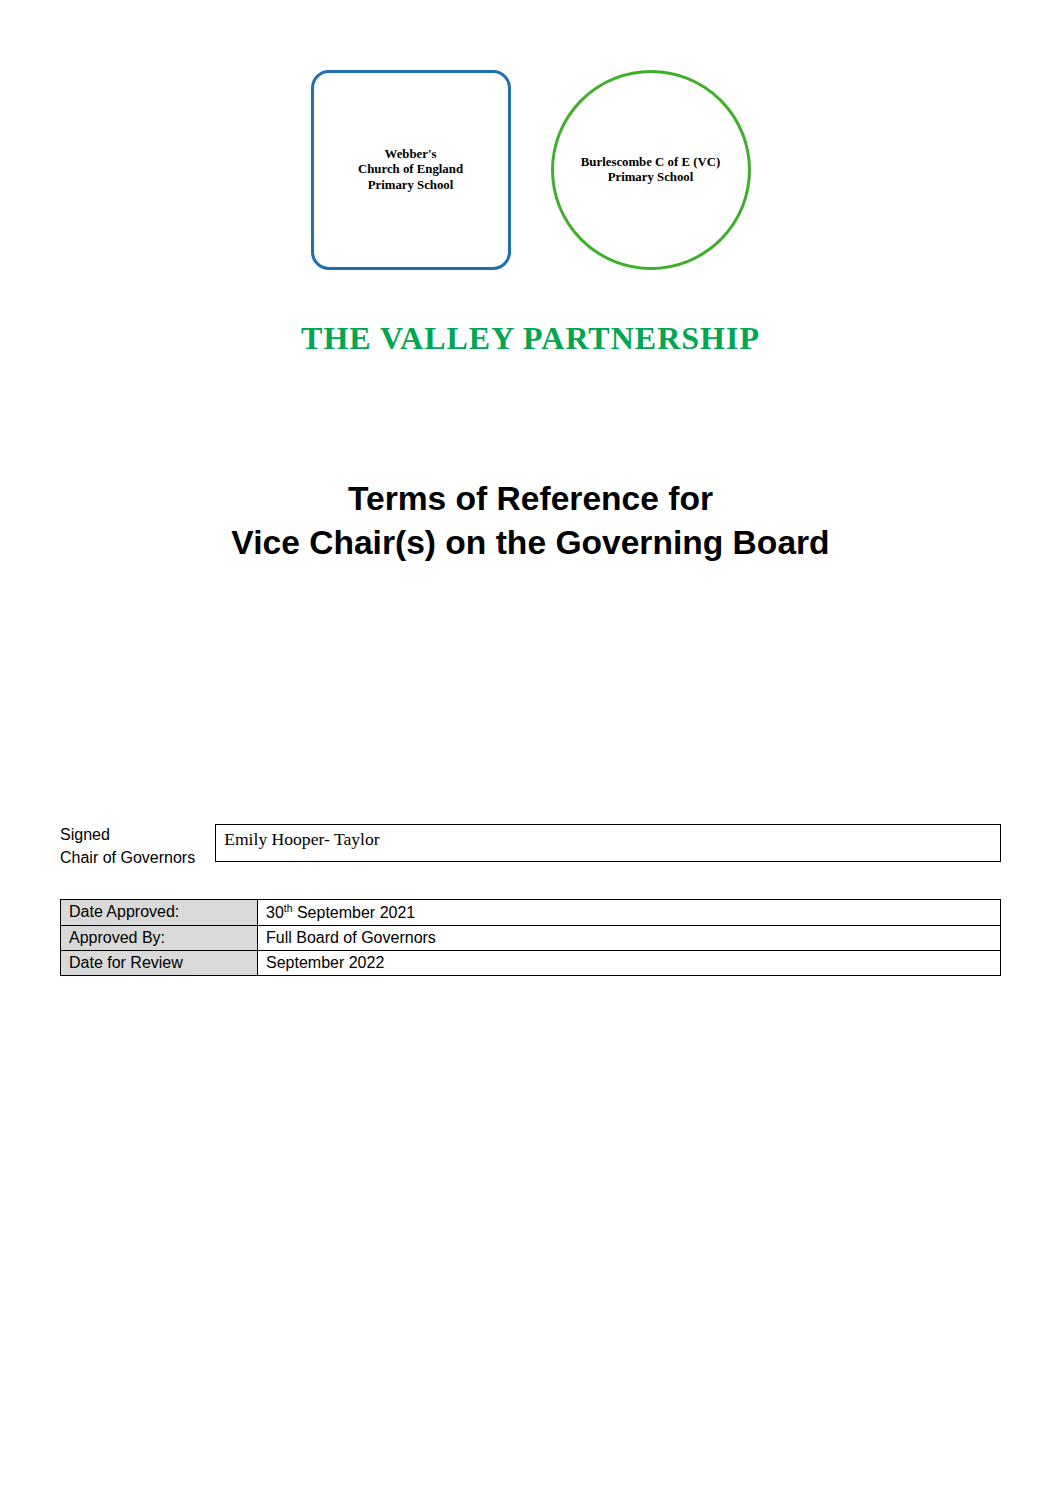Webber's
Church of England
Primary School
Burlescombe C of E (VC)
Primary School
THE VALLEY PARTNERSHIP
Terms of Reference for
Vice Chair(s) on the Governing Board
Signed
Chair of Governors
Emily Hooper- Taylor
| Date Approved: | 30 th September 2021 |
| Approved By: | Full Board of Governors |
| Date for Review | September 2022 |